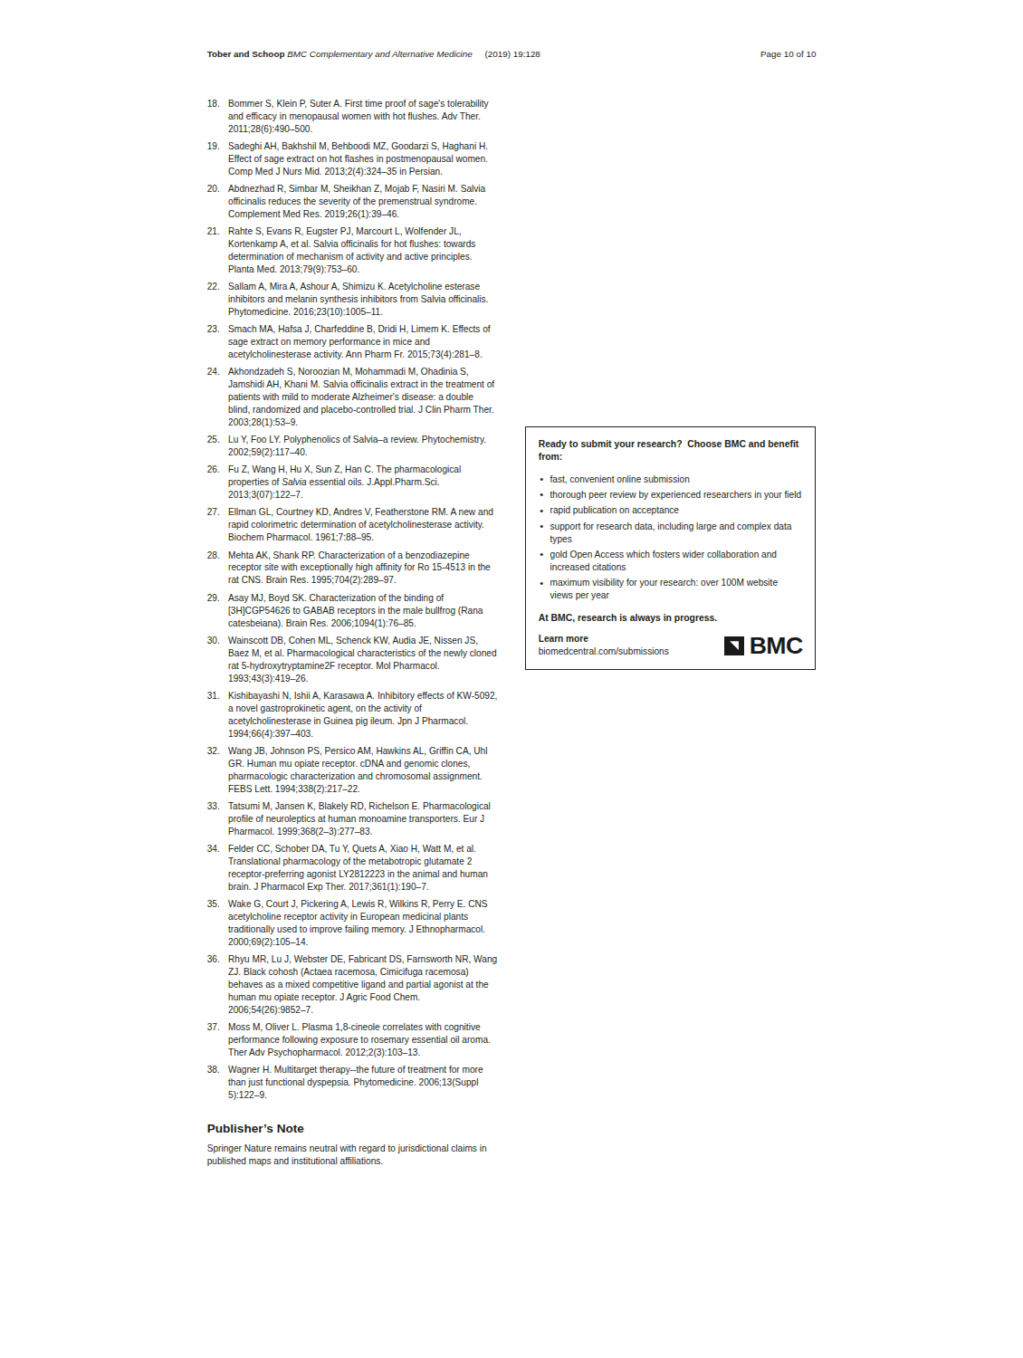Tober and Schoop BMC Complementary and Alternative Medicine (2019) 19:128
Page 10 of 10
Bommer S, Klein P, Suter A. First time proof of sage's tolerability and efficacy in menopausal women with hot flushes. Adv Ther. 2011;28(6):490–500.
Sadeghi AH, Bakhshil M, Behboodi MZ, Goodarzi S, Haghani H. Effect of sage extract on hot flashes in postmenopausal women. Comp Med J Nurs Mid. 2013;2(4):324–35 in Persian.
Abdnezhad R, Simbar M, Sheikhan Z, Mojab F, Nasiri M. Salvia officinalis reduces the severity of the premenstrual syndrome. Complement Med Res. 2019;26(1):39–46.
Rahte S, Evans R, Eugster PJ, Marcourt L, Wolfender JL, Kortenkamp A, et al. Salvia officinalis for hot flushes: towards determination of mechanism of activity and active principles. Planta Med. 2013;79(9):753–60.
Sallam A, Mira A, Ashour A, Shimizu K. Acetylcholine esterase inhibitors and melanin synthesis inhibitors from Salvia officinalis. Phytomedicine. 2016;23(10):1005–11.
Smach MA, Hafsa J, Charfeddine B, Dridi H, Limem K. Effects of sage extract on memory performance in mice and acetylcholinesterase activity. Ann Pharm Fr. 2015;73(4):281–8.
Akhondzadeh S, Noroozian M, Mohammadi M, Ohadinia S, Jamshidi AH, Khani M. Salvia officinalis extract in the treatment of patients with mild to moderate Alzheimer's disease: a double blind, randomized and placebo-controlled trial. J Clin Pharm Ther. 2003;28(1):53–9.
Lu Y, Foo LY. Polyphenolics of Salvia–a review. Phytochemistry. 2002;59(2):117–40.
Fu Z, Wang H, Hu X, Sun Z, Han C. The pharmacological properties of Salvia essential oils. J.Appl.Pharm.Sci. 2013;3(07):122–7.
Ellman GL, Courtney KD, Andres V, Featherstone RM. A new and rapid colorimetric determination of acetylcholinesterase activity. Biochem Pharmacol. 1961;7:88–95.
Mehta AK, Shank RP. Characterization of a benzodiazepine receptor site with exceptionally high affinity for Ro 15-4513 in the rat CNS. Brain Res. 1995;704(2):289–97.
Asay MJ, Boyd SK. Characterization of the binding of [3H]CGP54626 to GABAB receptors in the male bullfrog (Rana catesbeiana). Brain Res. 2006;1094(1):76–85.
Wainscott DB, Cohen ML, Schenck KW, Audia JE, Nissen JS, Baez M, et al. Pharmacological characteristics of the newly cloned rat 5-hydroxytryptamine2F receptor. Mol Pharmacol. 1993;43(3):419–26.
Kishibayashi N, Ishii A, Karasawa A. Inhibitory effects of KW-5092, a novel gastroprokinetic agent, on the activity of acetylcholinesterase in Guinea pig ileum. Jpn J Pharmacol. 1994;66(4):397–403.
Wang JB, Johnson PS, Persico AM, Hawkins AL, Griffin CA, Uhl GR. Human mu opiate receptor. cDNA and genomic clones, pharmacologic characterization and chromosomal assignment. FEBS Lett. 1994;338(2):217–22.
Tatsumi M, Jansen K, Blakely RD, Richelson E. Pharmacological profile of neuroleptics at human monoamine transporters. Eur J Pharmacol. 1999;368(2–3):277–83.
Felder CC, Schober DA, Tu Y, Quets A, Xiao H, Watt M, et al. Translational pharmacology of the metabotropic glutamate 2 receptor-preferring agonist LY2812223 in the animal and human brain. J Pharmacol Exp Ther. 2017;361(1):190–7.
Wake G, Court J, Pickering A, Lewis R, Wilkins R, Perry E. CNS acetylcholine receptor activity in European medicinal plants traditionally used to improve failing memory. J Ethnopharmacol. 2000;69(2):105–14.
Rhyu MR, Lu J, Webster DE, Fabricant DS, Farnsworth NR, Wang ZJ. Black cohosh (Actaea racemosa, Cimicifuga racemosa) behaves as a mixed competitive ligand and partial agonist at the human mu opiate receptor. J Agric Food Chem. 2006;54(26):9852–7.
Moss M, Oliver L. Plasma 1,8-cineole correlates with cognitive performance following exposure to rosemary essential oil aroma. Ther Adv Psychopharmacol. 2012;2(3):103–13.
Wagner H. Multitarget therapy--the future of treatment for more than just functional dyspepsia. Phytomedicine. 2006;13(Suppl 5):122–9.
Publisher’s Note
Springer Nature remains neutral with regard to jurisdictional claims in published maps and institutional affiliations.
Ready to submit your research? Choose BMC and benefit from:
fast, convenient online submission
thorough peer review by experienced researchers in your field
rapid publication on acceptance
support for research data, including large and complex data types
gold Open Access which fosters wider collaboration and increased citations
maximum visibility for your research: over 100M website views per year
At BMC, research is always in progress.
Learn more biomedcentral.com/submissions
BMC